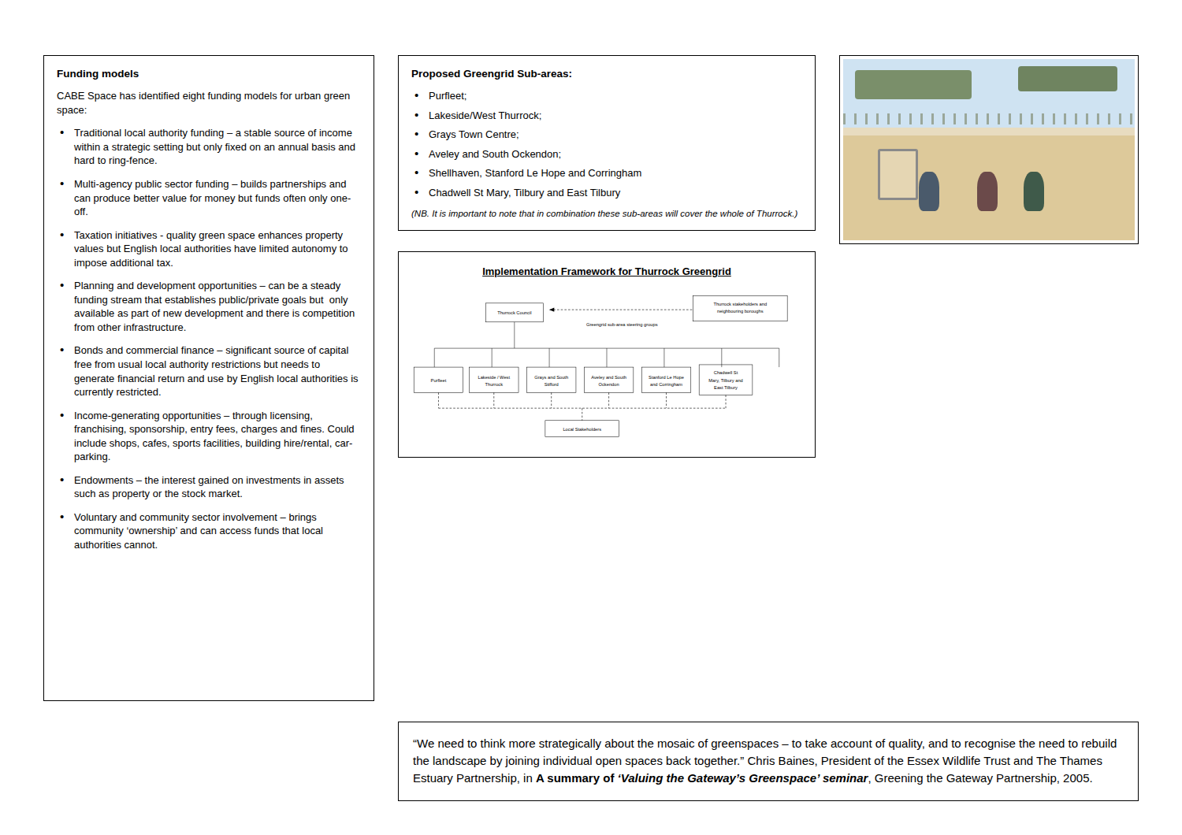Funding models
CABE Space has identified eight funding models for urban green space:
Traditional local authority funding – a stable source of income within a strategic setting but only fixed on an annual basis and hard to ring-fence.
Multi-agency public sector funding – builds partnerships and can produce better value for money but funds often only one-off.
Taxation initiatives - quality green space enhances property values but English local authorities have limited autonomy to impose additional tax.
Planning and development opportunities – can be a steady funding stream that establishes public/private goals but only available as part of new development and there is competition from other infrastructure.
Bonds and commercial finance – significant source of capital free from usual local authority restrictions but needs to generate financial return and use by English local authorities is currently restricted.
Income-generating opportunities – through licensing, franchising, sponsorship, entry fees, charges and fines. Could include shops, cafes, sports facilities, building hire/rental, car-parking.
Endowments – the interest gained on investments in assets such as property or the stock market.
Voluntary and community sector involvement – brings community ‘ownership’ and can access funds that local authorities cannot.
Proposed Greengrid Sub-areas:
Purfleet;
Lakeside/West Thurrock;
Grays Town Centre;
Aveley and South Ockendon;
Shellhaven, Stanford Le Hope and Corringham
Chadwell St Mary, Tilbury and East Tilbury
(NB. It is important to note that in combination these sub-areas will cover the whole of Thurrock.)
Implementation Framework for Thurrock Greengrid
Thurrock Council Thurrock stakeholders and neighbouring boroughs Greengrid sub-area steering groups Purfleet Lakeside / West Thurrock Grays and South Stifford Aveley and South Ockendon Stanford Le Hope and Corringham Chadwell St Mary, Tilbury and East Tilbury Local Stakeholders
“We need to think more strategically about the mosaic of greenspaces – to take account of quality, and to recognise the need to rebuild the landscape by joining individual open spaces back together.” Chris Baines, President of the Essex Wildlife Trust and The Thames Estuary Partnership, in A summary of ‘Valuing the Gateway’s Greenspace’ seminar, Greening the Gateway Partnership, 2005.